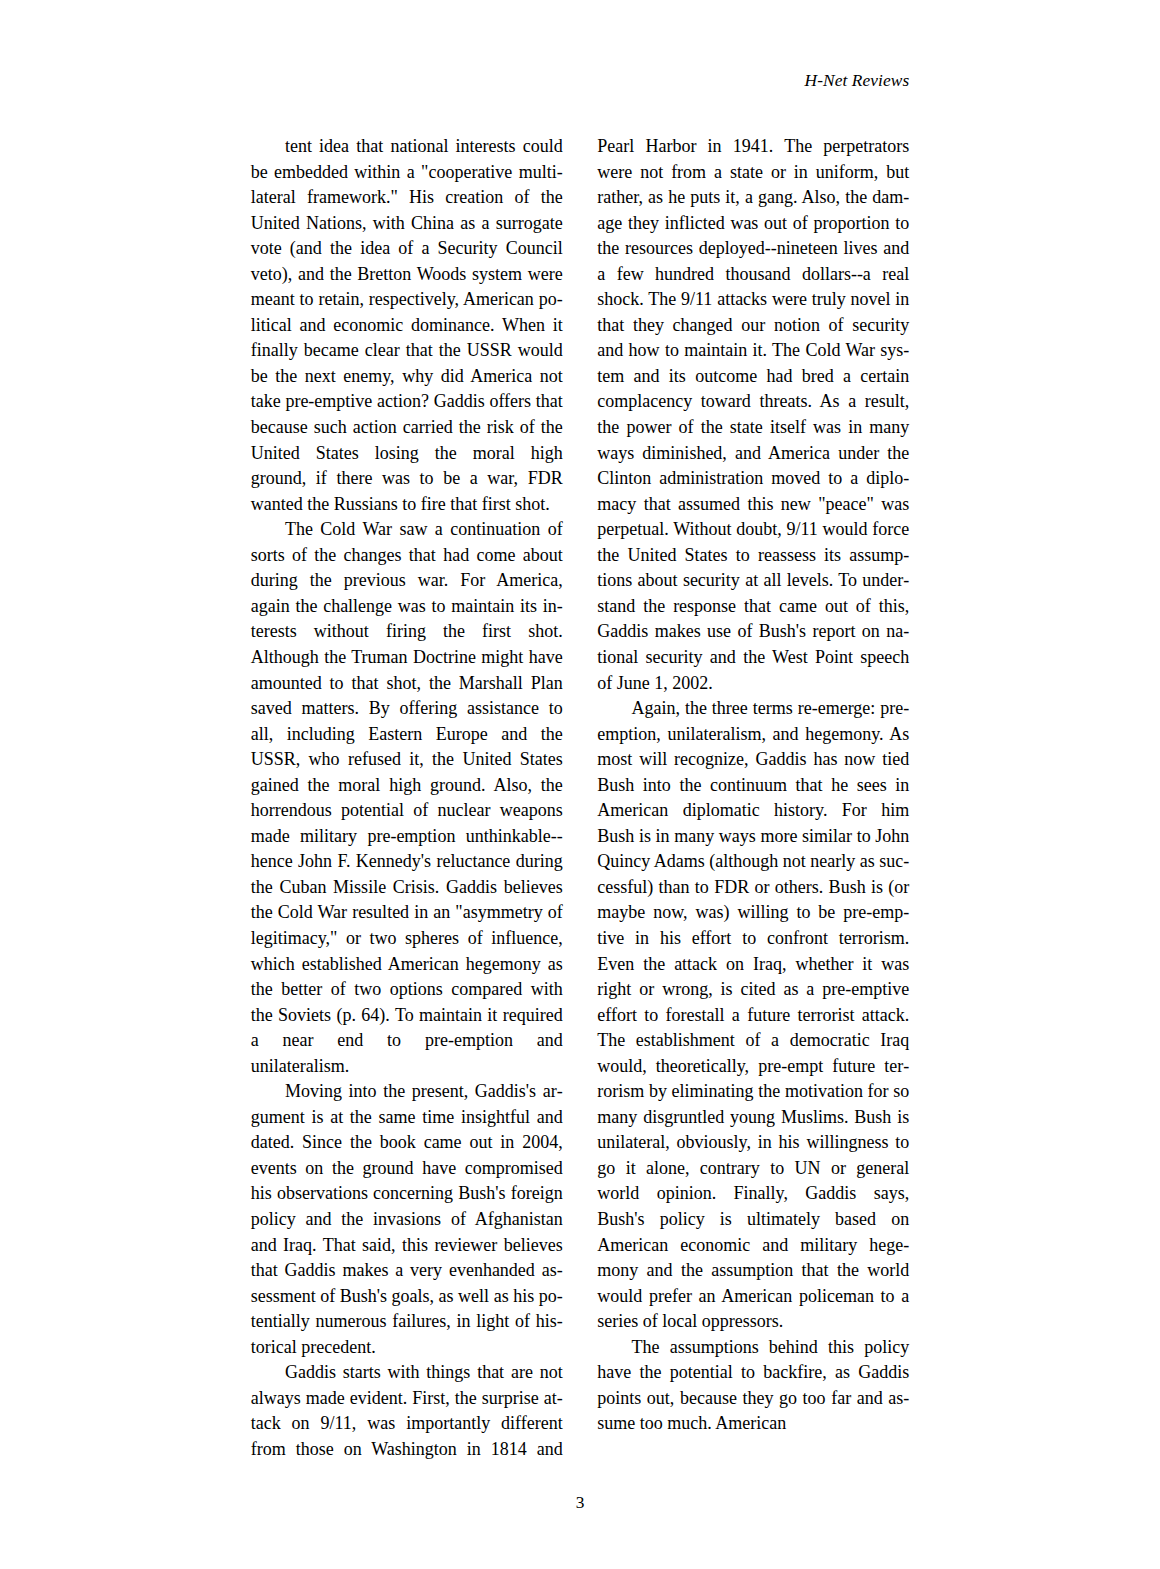H-Net Reviews
tent idea that national interests could be embedded within a "cooperative multilateral framework." His creation of the United Nations, with China as a surrogate vote (and the idea of a Security Council veto), and the Bretton Woods system were meant to retain, respectively, American political and economic dominance. When it finally became clear that the USSR would be the next enemy, why did America not take pre-emptive action? Gaddis offers that because such action carried the risk of the United States losing the moral high ground, if there was to be a war, FDR wanted the Russians to fire that first shot.
The Cold War saw a continuation of sorts of the changes that had come about during the previous war. For America, again the challenge was to maintain its interests without firing the first shot. Although the Truman Doctrine might have amounted to that shot, the Marshall Plan saved matters. By offering assistance to all, including Eastern Europe and the USSR, who refused it, the United States gained the moral high ground. Also, the horrendous potential of nuclear weapons made military pre-emption unthinkable--hence John F. Kennedy's reluctance during the Cuban Missile Crisis. Gaddis believes the Cold War resulted in an "asymmetry of legitimacy," or two spheres of influence, which established American hegemony as the better of two options compared with the Soviets (p. 64). To maintain it required a near end to pre-emption and unilateralism.
Moving into the present, Gaddis's argument is at the same time insightful and dated. Since the book came out in 2004, events on the ground have compromised his observations concerning Bush's foreign policy and the invasions of Afghanistan and Iraq. That said, this reviewer believes that Gaddis makes a very evenhanded assessment of Bush's goals, as well as his potentially numerous failures, in light of historical precedent.
Gaddis starts with things that are not always made evident. First, the surprise attack on 9/11, was importantly different from those on Washington in 1814 and Pearl Harbor in 1941. The perpetrators were not from a state or in uniform, but rather, as he puts it, a gang. Also, the damage they inflicted was out of proportion to the resources deployed--nineteen lives and a few hundred thousand dollars--a real shock. The 9/11 attacks were truly novel in that they changed our notion of security and how to maintain it. The Cold War system and its outcome had bred a certain complacency toward threats. As a result, the power of the state itself was in many ways diminished, and America under the Clinton administration moved to a diplomacy that assumed this new "peace" was perpetual. Without doubt, 9/11 would force the United States to reassess its assumptions about security at all levels. To understand the response that came out of this, Gaddis makes use of Bush's report on national security and the West Point speech of June 1, 2002.
Again, the three terms re-emerge: pre-emption, unilateralism, and hegemony. As most will recognize, Gaddis has now tied Bush into the continuum that he sees in American diplomatic history. For him Bush is in many ways more similar to John Quincy Adams (although not nearly as successful) than to FDR or others. Bush is (or maybe now, was) willing to be pre-emptive in his effort to confront terrorism. Even the attack on Iraq, whether it was right or wrong, is cited as a pre-emptive effort to forestall a future terrorist attack. The establishment of a democratic Iraq would, theoretically, pre-empt future terrorism by eliminating the motivation for so many disgruntled young Muslims. Bush is unilateral, obviously, in his willingness to go it alone, contrary to UN or general world opinion. Finally, Gaddis says, Bush's policy is ultimately based on American economic and military hegemony and the assumption that the world would prefer an American policeman to a series of local oppressors.
The assumptions behind this policy have the potential to backfire, as Gaddis points out, because they go too far and assume too much. American
3